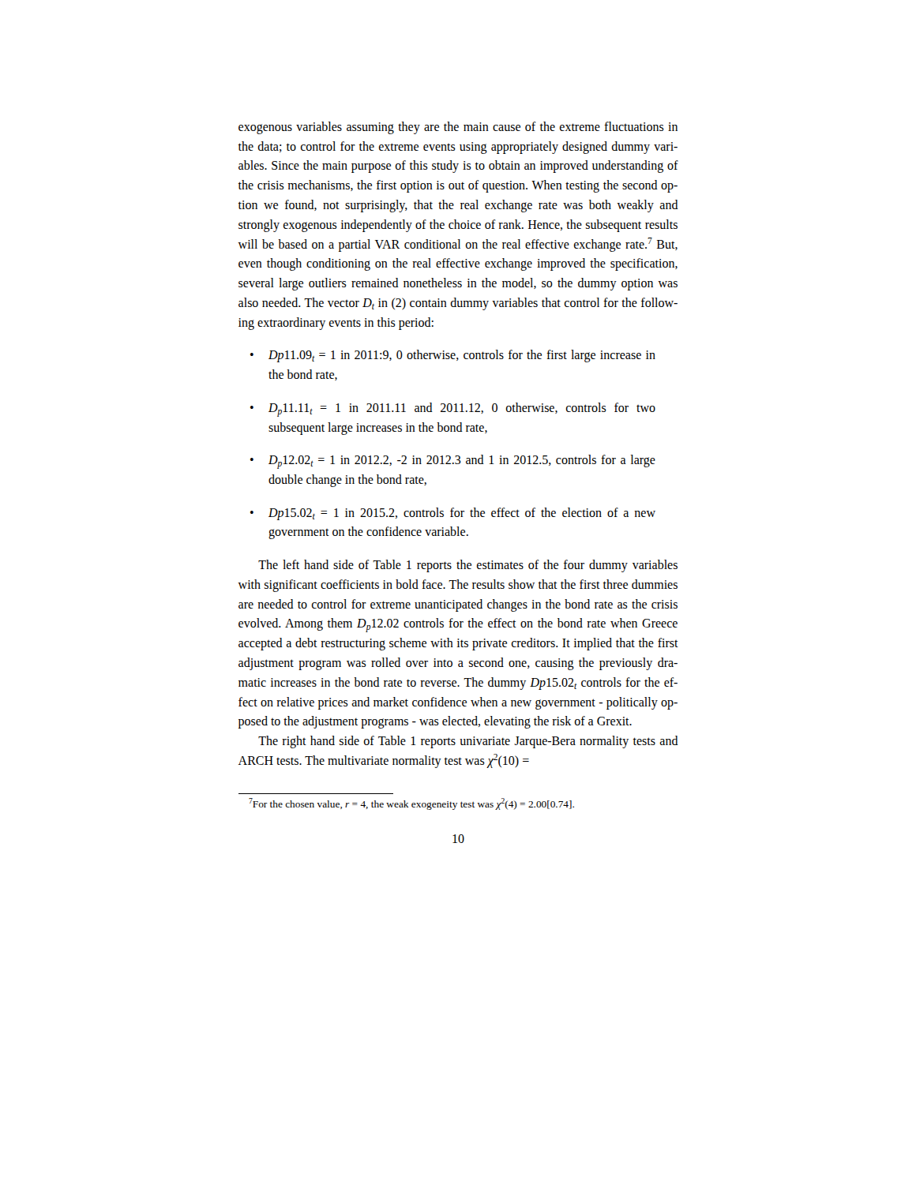exogenous variables assuming they are the main cause of the extreme fluctuations in the data; to control for the extreme events using appropriately designed dummy variables. Since the main purpose of this study is to obtain an improved understanding of the crisis mechanisms, the first option is out of question. When testing the second option we found, not surprisingly, that the real exchange rate was both weakly and strongly exogenous independently of the choice of rank. Hence, the subsequent results will be based on a partial VAR conditional on the real effective exchange rate.7 But, even though conditioning on the real effective exchange improved the specification, several large outliers remained nonetheless in the model, so the dummy option was also needed. The vector Dt in (2) contain dummy variables that control for the following extraordinary events in this period:
Dp11.09t = 1 in 2011:9, 0 otherwise, controls for the first large increase in the bond rate,
Dp11.11t = 1 in 2011.11 and 2011.12, 0 otherwise, controls for two subsequent large increases in the bond rate,
Dp12.02t = 1 in 2012.2, -2 in 2012.3 and 1 in 2012.5, controls for a large double change in the bond rate,
Dp15.02t = 1 in 2015.2, controls for the effect of the election of a new government on the confidence variable.
The left hand side of Table 1 reports the estimates of the four dummy variables with significant coefficients in bold face. The results show that the first three dummies are needed to control for extreme unanticipated changes in the bond rate as the crisis evolved. Among them Dp12.02 controls for the effect on the bond rate when Greece accepted a debt restructuring scheme with its private creditors. It implied that the first adjustment program was rolled over into a second one, causing the previously dramatic increases in the bond rate to reverse. The dummy Dp15.02t controls for the effect on relative prices and market confidence when a new government - politically opposed to the adjustment programs - was elected, elevating the risk of a Grexit.
The right hand side of Table 1 reports univariate Jarque-Bera normality tests and ARCH tests. The multivariate normality test was χ2(10) =
7 For the chosen value, r = 4, the weak exogeneity test was χ2(4) = 2.00[0.74].
10